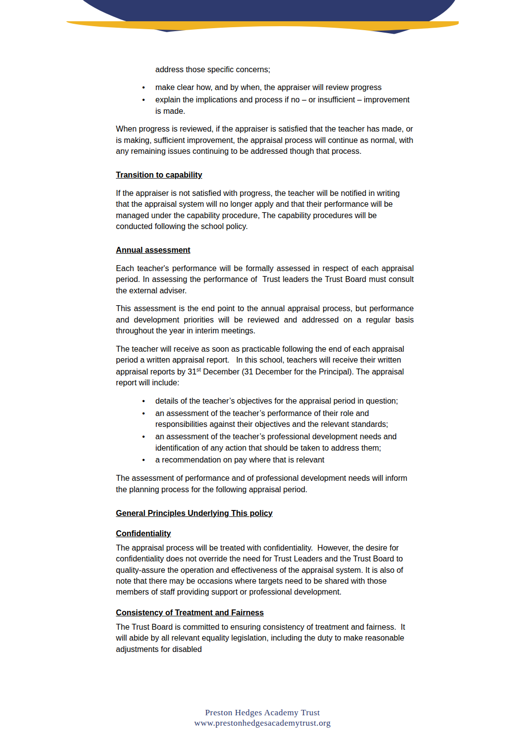address those specific concerns;
make clear how, and by when, the appraiser will review progress
explain the implications and process if no – or insufficient – improvement is made.
When progress is reviewed, if the appraiser is satisfied that the teacher has made, or is making, sufficient improvement, the appraisal process will continue as normal, with any remaining issues continuing to be addressed though that process.
Transition to capability
If the appraiser is not satisfied with progress, the teacher will be notified in writing that the appraisal system will no longer apply and that their performance will be managed under the capability procedure, The capability procedures will be conducted following the school policy.
Annual assessment
Each teacher's performance will be formally assessed in respect of each appraisal period. In assessing the performance of Trust leaders the Trust Board must consult the external adviser.
This assessment is the end point to the annual appraisal process, but performance and development priorities will be reviewed and addressed on a regular basis throughout the year in interim meetings.
The teacher will receive as soon as practicable following the end of each appraisal period a written appraisal report. In this school, teachers will receive their written appraisal reports by 31st December (31 December for the Principal). The appraisal report will include:
details of the teacher’s objectives for the appraisal period in question;
an assessment of the teacher’s performance of their role and responsibilities against their objectives and the relevant standards;
an assessment of the teacher’s professional development needs and identification of any action that should be taken to address them;
a recommendation on pay where that is relevant
The assessment of performance and of professional development needs will inform the planning process for the following appraisal period.
General Principles Underlying This policy
Confidentiality
The appraisal process will be treated with confidentiality. However, the desire for confidentiality does not override the need for Trust Leaders and the Trust Board to quality-assure the operation and effectiveness of the appraisal system. It is also of note that there may be occasions where targets need to be shared with those members of staff providing support or professional development.
Consistency of Treatment and Fairness
The Trust Board is committed to ensuring consistency of treatment and fairness. It will abide by all relevant equality legislation, including the duty to make reasonable adjustments for disabled
Preston Hedges Academy Trust
www.prestonhedgesacademytrust.org